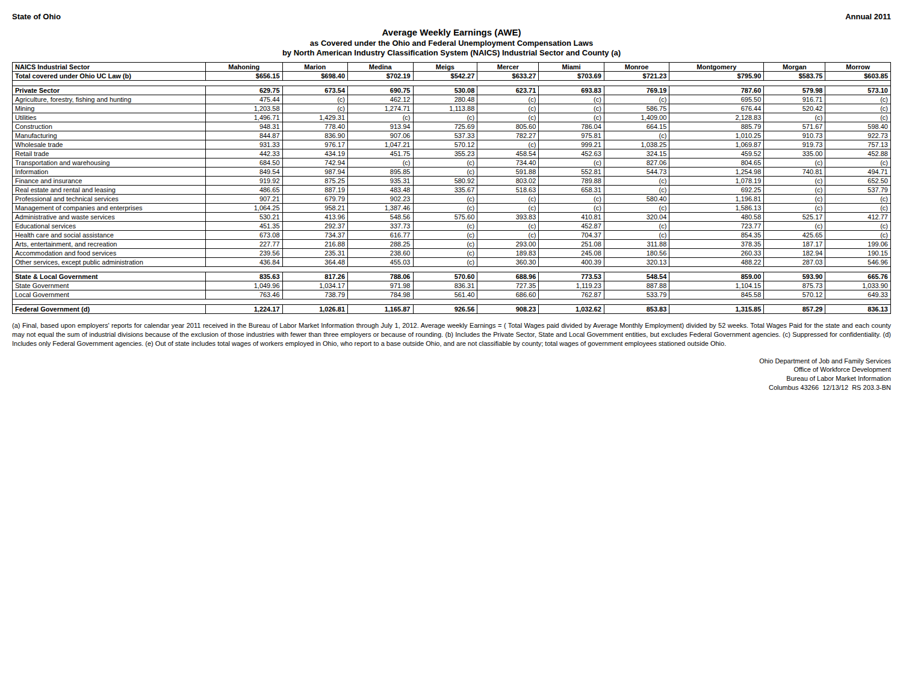State of Ohio
Annual 2011
Average Weekly Earnings (AWE)
as Covered under the Ohio and Federal Unemployment Compensation Laws
by North American Industry Classification System (NAICS) Industrial Sector and County (a)
| NAICS Industrial Sector | Mahoning | Marion | Medina | Meigs | Mercer | Miami | Monroe | Montgomery | Morgan | Morrow |
| --- | --- | --- | --- | --- | --- | --- | --- | --- | --- | --- |
| Total covered under Ohio UC Law (b) | $656.15 | $698.40 | $702.19 | $542.27 | $633.27 | $703.69 | $721.23 | $795.90 | $583.75 | $603.85 |
| Private Sector | 629.75 | 673.54 | 690.75 | 530.08 | 623.71 | 693.83 | 769.19 | 787.60 | 579.98 | 573.10 |
| Agriculture, forestry, fishing and hunting | 475.44 | (c) | 462.12 | 280.48 | (c) | (c) | (c) | 695.50 | 916.71 | (c) |
| Mining | 1,203.58 | (c) | 1,274.71 | 1,113.88 | (c) | (c) | 586.75 | 676.44 | 520.42 | (c) |
| Utilities | 1,496.71 | 1,429.31 | (c) | (c) | (c) | (c) | 1,409.00 | 2,128.83 | (c) | (c) |
| Construction | 948.31 | 778.40 | 913.94 | 725.69 | 805.60 | 786.04 | 664.15 | 885.79 | 571.67 | 598.40 |
| Manufacturing | 844.87 | 836.90 | 907.06 | 537.33 | 782.27 | 975.81 | (c) | 1,010.25 | 910.73 | 922.73 |
| Wholesale trade | 931.33 | 976.17 | 1,047.21 | 570.12 | (c) | 999.21 | 1,038.25 | 1,069.87 | 919.73 | 757.13 |
| Retail trade | 442.33 | 434.19 | 451.75 | 355.23 | 458.54 | 452.63 | 324.15 | 459.52 | 335.00 | 452.88 |
| Transportation and warehousing | 684.50 | 742.94 | (c) | (c) | 734.40 | (c) | 827.06 | 804.65 | (c) | (c) |
| Information | 849.54 | 987.94 | 895.85 | (c) | 591.88 | 552.81 | 544.73 | 1,254.98 | 740.81 | 494.71 |
| Finance and insurance | 919.92 | 875.25 | 935.31 | 580.92 | 803.02 | 789.88 | (c) | 1,078.19 | (c) | 652.50 |
| Real estate and rental and leasing | 486.65 | 887.19 | 483.48 | 335.67 | 518.63 | 658.31 | (c) | 692.25 | (c) | 537.79 |
| Professional and technical services | 907.21 | 679.79 | 902.23 | (c) | (c) | (c) | 580.40 | 1,196.81 | (c) | (c) |
| Management of companies and enterprises | 1,064.25 | 958.21 | 1,387.46 | (c) | (c) | (c) | (c) | 1,586.13 | (c) | (c) |
| Administrative and waste services | 530.21 | 413.96 | 548.56 | 575.60 | 393.83 | 410.81 | 320.04 | 480.58 | 525.17 | 412.77 |
| Educational services | 451.35 | 292.37 | 337.73 | (c) | (c) | 452.87 | (c) | 723.77 | (c) | (c) |
| Health care and social assistance | 673.08 | 734.37 | 616.77 | (c) | (c) | 704.37 | (c) | 854.35 | 425.65 | (c) |
| Arts, entertainment, and recreation | 227.77 | 216.88 | 288.25 | (c) | 293.00 | 251.08 | 311.88 | 378.35 | 187.17 | 199.06 |
| Accommodation and food services | 239.56 | 235.31 | 238.60 | (c) | 189.83 | 245.08 | 180.56 | 260.33 | 182.94 | 190.15 |
| Other services, except public administration | 436.84 | 364.48 | 455.03 | (c) | 360.30 | 400.39 | 320.13 | 488.22 | 287.03 | 546.96 |
| State & Local Government | 835.63 | 817.26 | 788.06 | 570.60 | 688.96 | 773.53 | 548.54 | 859.00 | 593.90 | 665.76 |
| State Government | 1,049.96 | 1,034.17 | 971.98 | 836.31 | 727.35 | 1,119.23 | 887.88 | 1,104.15 | 875.73 | 1,033.90 |
| Local Government | 763.46 | 738.79 | 784.98 | 561.40 | 686.60 | 762.87 | 533.79 | 845.58 | 570.12 | 649.33 |
| Federal Government (d) | 1,224.17 | 1,026.81 | 1,165.87 | 926.56 | 908.23 | 1,032.62 | 853.83 | 1,315.85 | 857.29 | 836.13 |
(a) Final, based upon employers' reports for calendar year 2011 received in the Bureau of Labor Market Information through July 1, 2012. Average weekly Earnings = ( Total Wages paid divided by Average Monthly Employment) divided by 52 weeks. Total Wages Paid for the state and each county may not equal the sum of industrial divisions because of the exclusion of those industries with fewer than three employers or because of rounding. (b) Includes the Private Sector, State and Local Government entities, but excludes Federal Government agencies. (c) Suppressed for confidentiality. (d) Includes only Federal Government agencies. (e) Out of state includes total wages of workers employed in Ohio, who report to a base outside Ohio, and are not classifiable by county; total wages of government employees stationed outside Ohio.
Ohio Department of Job and Family Services
Office of Workforce Development
Bureau of Labor Market Information
Columbus 43266 12/13/12 RS 203.3-BN